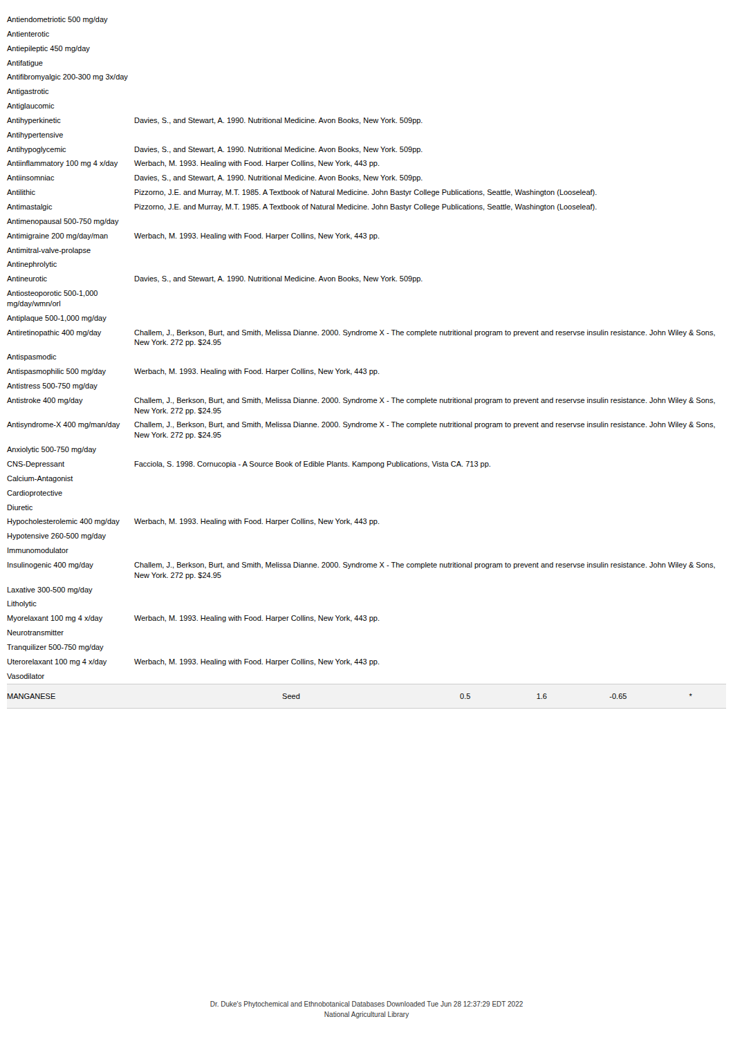| Antiendometriotic 500 mg/day | |
| Antienterotic | |
| Antiepileptic 450 mg/day | |
| Antifatigue | |
| Antifibromyalgic 200-300 mg 3x/day | |
| Antigastrotic | |
| Antiglaucomic | |
| Antihyperkinetic | Davies, S., and Stewart, A. 1990. Nutritional Medicine. Avon Books, New York. 509pp. |
| Antihypertensive | |
| Antihypoglycemic | Davies, S., and Stewart, A. 1990. Nutritional Medicine. Avon Books, New York. 509pp. |
| Antiinflammatory 100 mg 4 x/day | Werbach, M. 1993. Healing with Food. Harper Collins, New York, 443 pp. |
| Antiinsomniac | Davies, S., and Stewart, A. 1990. Nutritional Medicine. Avon Books, New York. 509pp. |
| Antilithic | Pizzorno, J.E. and Murray, M.T. 1985. A Textbook of Natural Medicine. John Bastyr College Publications, Seattle, Washington (Looseleaf). |
| Antimastalgic | Pizzorno, J.E. and Murray, M.T. 1985. A Textbook of Natural Medicine. John Bastyr College Publications, Seattle, Washington (Looseleaf). |
| Antimenopausal 500-750 mg/day | |
| Antimigraine 200 mg/day/man | Werbach, M. 1993. Healing with Food. Harper Collins, New York, 443 pp. |
| Antimitral-valve-prolapse | |
| Antinephrolytic | |
| Antineurotic | Davies, S., and Stewart, A. 1990. Nutritional Medicine. Avon Books, New York. 509pp. |
| Antiosteoporotic 500-1,000 mg/day/wmn/orl | |
| Antiplaque 500-1,000 mg/day | |
| Antiretinopathic 400 mg/day | Challem, J., Berkson, Burt, and Smith, Melissa Dianne. 2000. Syndrome X - The complete nutritional program to prevent and reservse insulin resistance. John Wiley & Sons, New York. 272 pp. $24.95 |
| Antispasmodic | |
| Antispasmophilic 500 mg/day | Werbach, M. 1993. Healing with Food. Harper Collins, New York, 443 pp. |
| Antistress 500-750 mg/day | |
| Antistroke 400 mg/day | Challem, J., Berkson, Burt, and Smith, Melissa Dianne. 2000. Syndrome X - The complete nutritional program to prevent and reservse insulin resistance. John Wiley & Sons, New York. 272 pp. $24.95 |
| Antisyndrome-X 400 mg/man/day | Challem, J., Berkson, Burt, and Smith, Melissa Dianne. 2000. Syndrome X - The complete nutritional program to prevent and reservse insulin resistance. John Wiley & Sons, New York. 272 pp. $24.95 |
| Anxiolytic 500-750 mg/day | |
| CNS-Depressant | Facciola, S. 1998. Cornucopia - A Source Book of Edible Plants. Kampong Publications, Vista CA. 713 pp. |
| Calcium-Antagonist | |
| Cardioprotective | |
| Diuretic | |
| Hypocholesterolemic 400 mg/day | Werbach, M. 1993. Healing with Food. Harper Collins, New York, 443 pp. |
| Hypotensive 260-500 mg/day | |
| Immunomodulator | |
| Insulinogenic 400 mg/day | Challem, J., Berkson, Burt, and Smith, Melissa Dianne. 2000. Syndrome X - The complete nutritional program to prevent and reservse insulin resistance. John Wiley & Sons, New York. 272 pp. $24.95 |
| Laxative 300-500 mg/day | |
| Litholytic | |
| Myorelaxant 100 mg 4 x/day | Werbach, M. 1993. Healing with Food. Harper Collins, New York, 443 pp. |
| Neurotransmitter | |
| Tranquilizer 500-750 mg/day | |
| Uterorelaxant 100 mg 4 x/day | Werbach, M. 1993. Healing with Food. Harper Collins, New York, 443 pp. |
| Vasodilator | |
| MANGANESE | Seed | 0.5 | 1.6 | -0.65 | * |
Dr. Duke's Phytochemical and Ethnobotanical Databases Downloaded Tue Jun 28 12:37:29 EDT 2022
National Agricultural Library